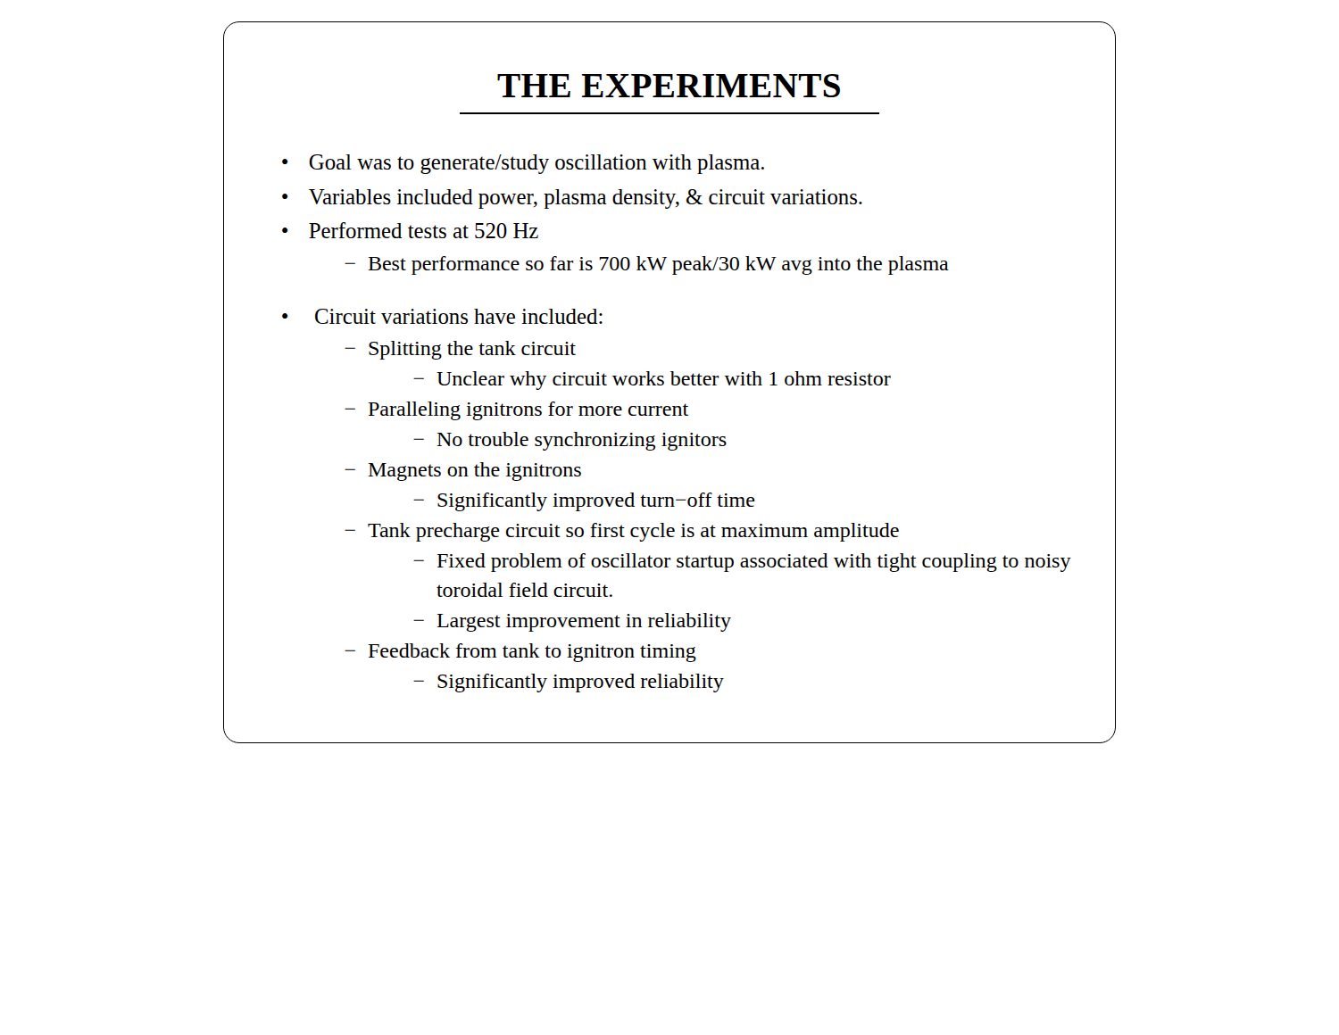THE EXPERIMENTS
Goal was to generate/study oscillation with plasma.
Variables included power, plasma density, & circuit variations.
Performed tests at 520 Hz
Best performance so far is 700 kW peak/30 kW avg into the plasma
Circuit variations have included:
Splitting the tank circuit
Unclear why circuit works better with 1 ohm resistor
Paralleling ignitrons for more current
No trouble synchronizing ignitors
Magnets on the ignitrons
Significantly improved turn−off time
Tank precharge circuit so first cycle is at maximum amplitude
Fixed problem of oscillator startup associated with tight coupling to noisy toroidal field circuit.
Largest improvement in reliability
Feedback from tank to ignitron timing
Significantly improved reliability